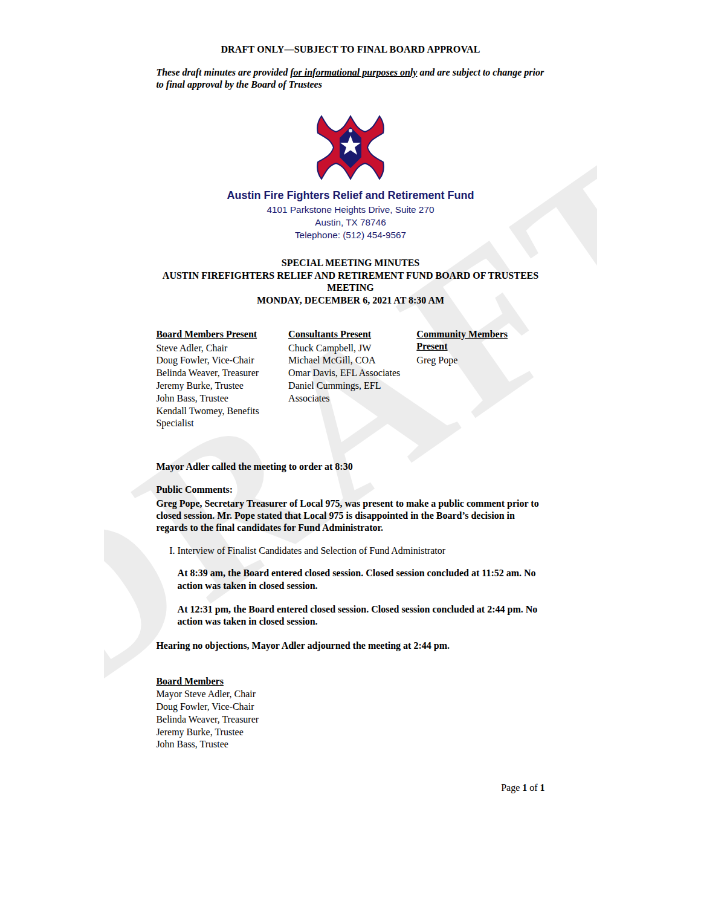DRAFT
Draft Only—Subject to Final Board Approval
These draft minutes are provided for informational purposes only and are subject to change prior to final approval by the Board of Trustees
Austin Fire Fighters Relief and Retirement Fund
4101 Parkstone Heights Drive, Suite 270
Austin, TX 78746
Telephone: (512) 454-9567
Special Meeting Minutes
Austin Firefighters Relief and Retirement Fund Board of Trustees Meeting
Monday, December 6, 2021 at 8:30 AM
| Board Members Present Steve Adler, Chair Doug Fowler, Vice-Chair Belinda Weaver, Treasurer Jeremy Burke, Trustee John Bass, Trustee Kendall Twomey, Benefits Specialist | Consultants Present Chuck Campbell, JW Michael McGill, COA Omar Davis, EFL Associates Daniel Cummings, EFL Associates | Community Members Present Greg Pope |
Mayor Adler called the meeting to order at 8:30
Public Comments:
Greg Pope, Secretary Treasurer of Local 975, was present to make a public comment prior to closed session. Mr. Pope stated that Local 975 is disappointed in the Board’s decision in regards to the final candidates for Fund Administrator.
Interview of Finalist Candidates and Selection of Fund Administrator
At 8:39 am, the Board entered closed session. Closed session concluded at 11:52 am. No action was taken in closed session.
At 12:31 pm, the Board entered closed session. Closed session concluded at 2:44 pm. No action was taken in closed session.
Hearing no objections, Mayor Adler adjourned the meeting at 2:44 pm.
Board Members
Mayor Steve Adler, Chair
Doug Fowler, Vice-Chair
Belinda Weaver, Treasurer
Jeremy Burke, Trustee
John Bass, Trustee
Page 1 of 1